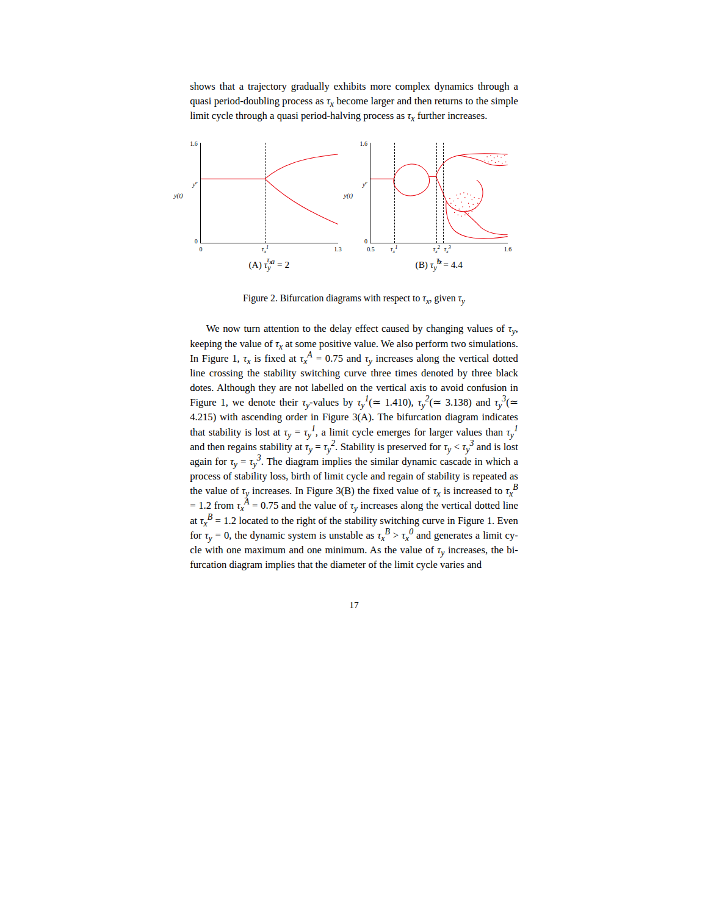shows that a trajectory gradually exhibits more complex dynamics through a quasi period-doubling process as τx become larger and then returns to the simple limit cycle through a quasi period-halving process as τx further increases.
1.6 ye 0 y(t) 0 τx1 1.3 τx
(A) τya = 2
1.6 ye 0 y(t) 0.5 τx1 τx2 τx3 1.6 τx
(B) τyb = 4.4
Figure 2. Bifurcation diagrams with respect to τx, given τy
We now turn attention to the delay effect caused by changing values of τy, keeping the value of τx at some positive value. We also perform two simulations. In Figure 1, τx is fixed at τxA = 0.75 and τy increases along the vertical dotted line crossing the stability switching curve three times denoted by three black dotes. Although they are not labelled on the vertical axis to avoid confusion in Figure 1, we denote their τy-values by τy1(≃ 1.410), τy2(≃ 3.138) and τy3(≃ 4.215) with ascending order in Figure 3(A). The bifurcation diagram indicates that stability is lost at τy = τy1, a limit cycle emerges for larger values than τy1 and then regains stability at τy = τy2. Stability is preserved for τy < τy3 and is lost again for τy = τy3. The diagram implies the similar dynamic cascade in which a process of stability loss, birth of limit cycle and regain of stability is repeated as the value of τy increases. In Figure 3(B) the fixed value of τx is increased to τxB = 1.2 from τxA = 0.75 and the value of τy increases along the vertical dotted line at τxB = 1.2 located to the right of the stability switching curve in Figure 1. Even for τy = 0, the dynamic system is unstable as τxB > τx0 and generates a limit cycle with one maximum and one minimum. As the value of τy increases, the bifurcation diagram implies that the diameter of the limit cycle varies and
17